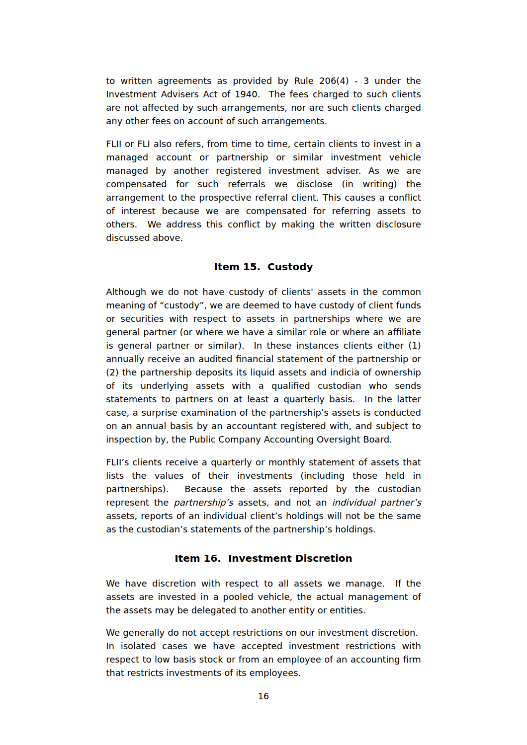to written agreements as provided by Rule 206(4) - 3 under the Investment Advisers Act of 1940. The fees charged to such clients are not affected by such arrangements, nor are such clients charged any other fees on account of such arrangements.
FLII or FLI also refers, from time to time, certain clients to invest in a managed account or partnership or similar investment vehicle managed by another registered investment adviser. As we are compensated for such referrals we disclose (in writing) the arrangement to the prospective referral client. This causes a conflict of interest because we are compensated for referring assets to others. We address this conflict by making the written disclosure discussed above.
Item 15. Custody
Although we do not have custody of clients' assets in the common meaning of “custody”, we are deemed to have custody of client funds or securities with respect to assets in partnerships where we are general partner (or where we have a similar role or where an affiliate is general partner or similar). In these instances clients either (1) annually receive an audited financial statement of the partnership or (2) the partnership deposits its liquid assets and indicia of ownership of its underlying assets with a qualified custodian who sends statements to partners on at least a quarterly basis. In the latter case, a surprise examination of the partnership’s assets is conducted on an annual basis by an accountant registered with, and subject to inspection by, the Public Company Accounting Oversight Board.
FLII’s clients receive a quarterly or monthly statement of assets that lists the values of their investments (including those held in partnerships). Because the assets reported by the custodian represent the partnership’s assets, and not an individual partner’s assets, reports of an individual client’s holdings will not be the same as the custodian’s statements of the partnership’s holdings.
Item 16. Investment Discretion
We have discretion with respect to all assets we manage. If the assets are invested in a pooled vehicle, the actual management of the assets may be delegated to another entity or entities.
We generally do not accept restrictions on our investment discretion. In isolated cases we have accepted investment restrictions with respect to low basis stock or from an employee of an accounting firm that restricts investments of its employees.
16